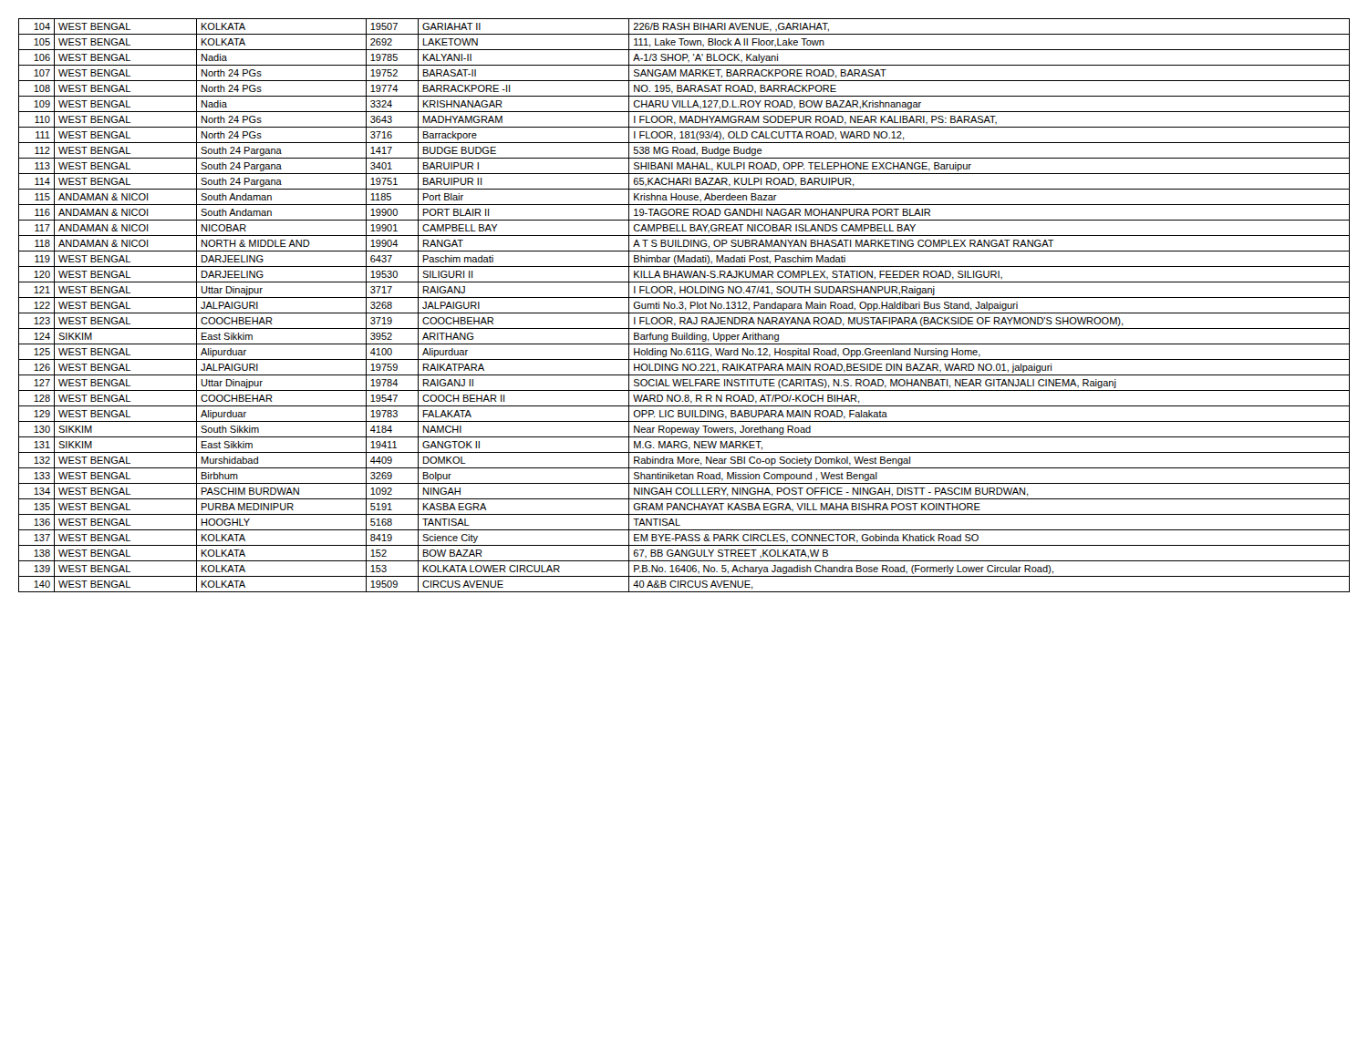| 104 | WEST BENGAL | KOLKATA | 19507 | GARIAHAT II | 226/B RASH BIHARI AVENUE, ,GARIAHAT, |
| 105 | WEST BENGAL | KOLKATA | 2692 | LAKETOWN | 111, Lake Town, Block A II Floor,Lake Town |
| 106 | WEST BENGAL | Nadia | 19785 | KALYANI-II | A-1/3 SHOP, 'A' BLOCK, Kalyani |
| 107 | WEST BENGAL | North 24 PGs | 19752 | BARASAT-II | SANGAM MARKET, BARRACKPORE ROAD, BARASAT |
| 108 | WEST BENGAL | North 24 PGs | 19774 | BARRACKPORE -II | NO. 195, BARASAT ROAD, BARRACKPORE |
| 109 | WEST BENGAL | Nadia | 3324 | KRISHNANAGAR | CHARU VILLA,127,D.L.ROY ROAD, BOW BAZAR,Krishnanagar |
| 110 | WEST BENGAL | North 24 PGs | 3643 | MADHYAMGRAM | I FLOOR, MADHYAMGRAM SODEPUR ROAD, NEAR KALIBARI, PS: BARASAT, |
| 111 | WEST BENGAL | North 24 PGs | 3716 | Barrackpore | I FLOOR, 181(93/4), OLD CALCUTTA ROAD, WARD NO.12, |
| 112 | WEST BENGAL | South 24 Pargana | 1417 | BUDGE BUDGE | 538 MG Road, Budge Budge |
| 113 | WEST BENGAL | South 24 Pargana | 3401 | BARUIPUR I | SHIBANI MAHAL, KULPI ROAD, OPP. TELEPHONE EXCHANGE, Baruipur |
| 114 | WEST BENGAL | South 24 Pargana | 19751 | BARUIPUR II | 65,KACHARI BAZAR, KULPI ROAD, BARUIPUR, |
| 115 | ANDAMAN & NICOI | South Andaman | 1185 | Port Blair | Krishna House, Aberdeen Bazar |
| 116 | ANDAMAN & NICOI | South Andaman | 19900 | PORT BLAIR II | 19-TAGORE ROAD GANDHI NAGAR MOHANPURA PORT BLAIR |
| 117 | ANDAMAN & NICOI | NICOBAR | 19901 | CAMPBELL BAY | CAMPBELL BAY,GREAT NICOBAR ISLANDS CAMPBELL BAY |
| 118 | ANDAMAN & NICOI | NORTH & MIDDLE AND | 19904 | RANGAT | A T S BUILDING, OP SUBRAMANYAN BHASATI MARKETING COMPLEX RANGAT RANGAT |
| 119 | WEST BENGAL | DARJEELING | 6437 | Paschim madati | Bhimbar (Madati), Madati Post, Paschim Madati |
| 120 | WEST BENGAL | DARJEELING | 19530 | SILIGURI II | KILLA BHAWAN-S.RAJKUMAR COMPLEX, STATION, FEEDER ROAD, SILIGURI, |
| 121 | WEST BENGAL | Uttar Dinajpur | 3717 | RAIGANJ | I FLOOR, HOLDING NO.47/41, SOUTH SUDARSHANPUR,Raiganj |
| 122 | WEST BENGAL | JALPAIGURI | 3268 | JALPAIGURI | Gumti No.3, Plot No.1312, Pandapara Main Road, Opp.Haldibari Bus Stand, Jalpaiguri |
| 123 | WEST BENGAL | COOCHBEHAR | 3719 | COOCHBEHAR | I FLOOR, RAJ RAJENDRA NARAYANA ROAD, MUSTAFIPARA (BACKSIDE OF RAYMOND'S SHOWROOM), |
| 124 | SIKKIM | East Sikkim | 3952 | ARITHANG | Barfung Building, Upper Arithang |
| 125 | WEST BENGAL | Alipurduar | 4100 | Alipurduar | Holding No.611G, Ward No.12, Hospital Road, Opp.Greenland Nursing Home, |
| 126 | WEST BENGAL | JALPAIGURI | 19759 | RAIKATPARA | HOLDING NO.221, RAIKATPARA MAIN ROAD,BESIDE DIN BAZAR, WARD NO.01, jalpaiguri |
| 127 | WEST BENGAL | Uttar Dinajpur | 19784 | RAIGANJ II | SOCIAL WELFARE INSTITUTE (CARITAS), N.S. ROAD, MOHANBATI, NEAR GITANJALI CINEMA, Raiganj |
| 128 | WEST BENGAL | COOCHBEHAR | 19547 | COOCH BEHAR II | WARD NO.8, R R N ROAD, AT/PO/-KOCH BIHAR, |
| 129 | WEST BENGAL | Alipurduar | 19783 | FALAKATA | OPP. LIC BUILDING, BABUPARA MAIN ROAD, Falakata |
| 130 | SIKKIM | South Sikkim | 4184 | NAMCHI | Near Ropeway Towers, Jorethang Road |
| 131 | SIKKIM | East Sikkim | 19411 | GANGTOK II | M.G. MARG, NEW MARKET, |
| 132 | WEST BENGAL | Murshidabad | 4409 | DOMKOL | Rabindra More, Near SBI Co-op Society Domkol, West Bengal |
| 133 | WEST BENGAL | Birbhum | 3269 | Bolpur | Shantiniketan Road, Mission Compound , West Bengal |
| 134 | WEST BENGAL | PASCHIM BURDWAN | 1092 | NINGAH | NINGAH COLLLERY, NINGHA, POST OFFICE - NINGAH, DISTT - PASCIM BURDWAN, |
| 135 | WEST BENGAL | PURBA MEDINIPUR | 5191 | KASBA EGRA | GRAM PANCHAYAT KASBA EGRA, VILL MAHA BISHRA POST KOINTHORE |
| 136 | WEST BENGAL | HOOGHLY | 5168 | TANTISAL | TANTISAL |
| 137 | WEST BENGAL | KOLKATA | 8419 | Science City | EM BYE-PASS & PARK CIRCLES, CONNECTOR, Gobinda Khatick Road SO |
| 138 | WEST BENGAL | KOLKATA | 152 | BOW BAZAR | 67, BB GANGULY STREET ,KOLKATA,W B |
| 139 | WEST BENGAL | KOLKATA | 153 | KOLKATA LOWER CIRCULAR | P.B.No. 16406, No. 5, Acharya Jagadish Chandra Bose Road, (Formerly Lower Circular Road), |
| 140 | WEST BENGAL | KOLKATA | 19509 | CIRCUS AVENUE | 40 A&B CIRCUS AVENUE, |